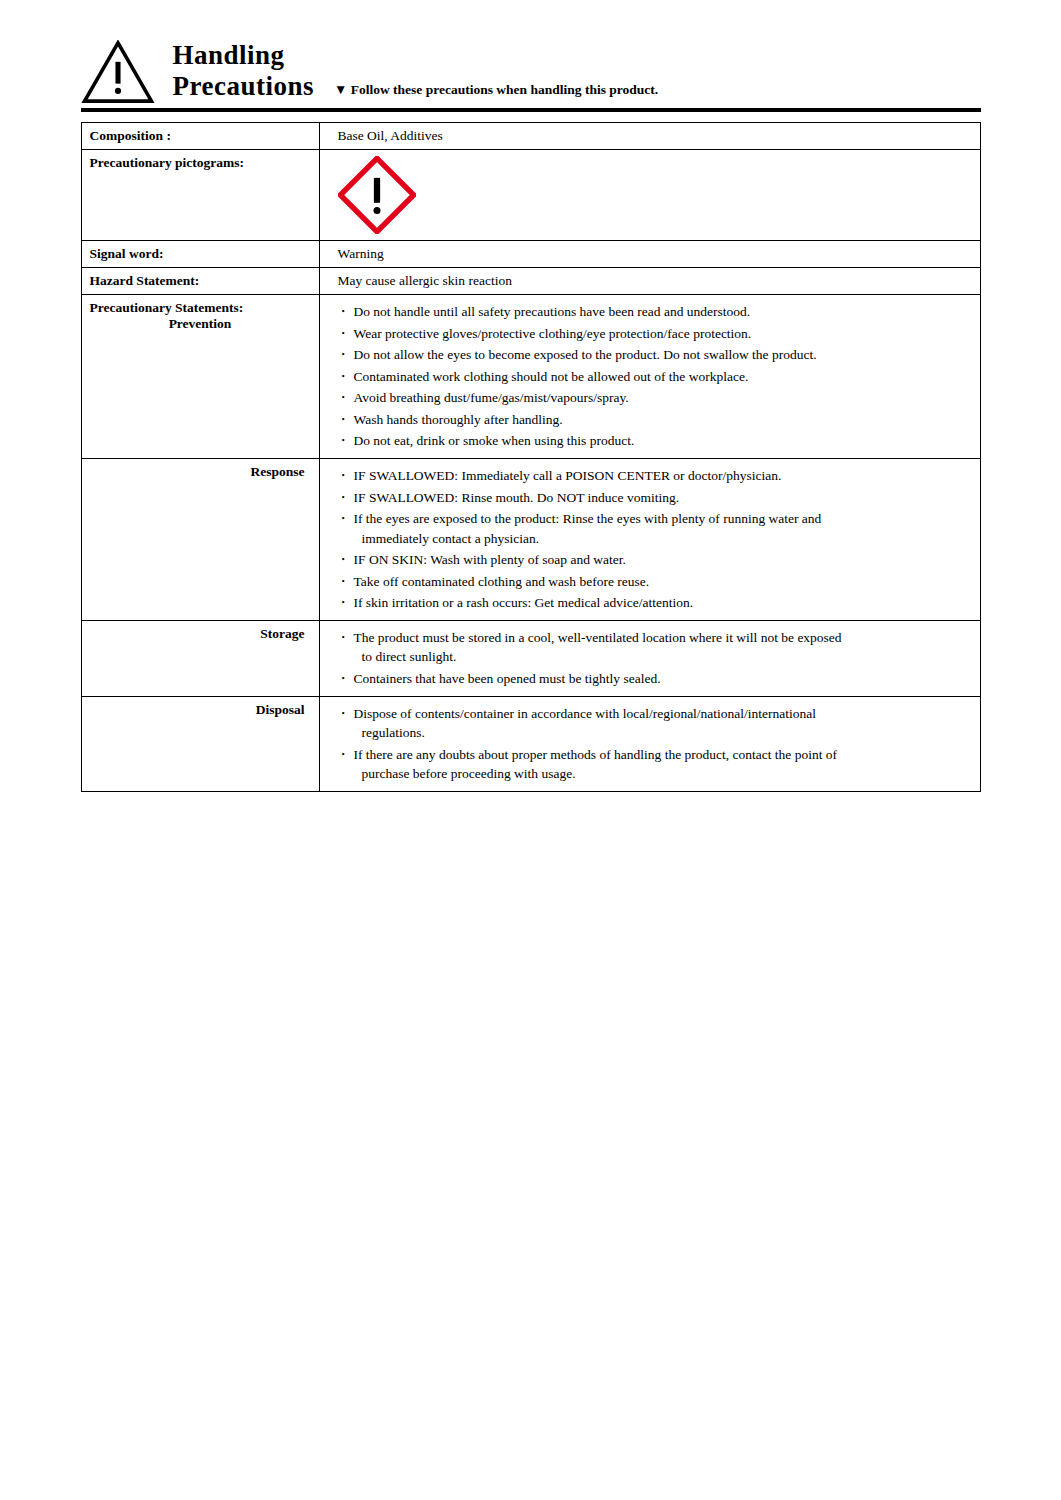Handling
Precautions
▼ Follow these precautions when handling this product.
| Composition : | Base Oil, Additives |
| Precautionary pictograms: | |
| Signal word: | Warning |
| Hazard Statement: | May cause allergic skin reaction |
| Precautionary Statements: Prevention | Do not handle until all safety precautions have been read and understood. Wear protective gloves/protective clothing/eye protection/face protection. Do not allow the eyes to become exposed to the product. Do not swallow the product. Contaminated work clothing should not be allowed out of the workplace. Avoid breathing dust/fume/gas/mist/vapours/spray. Wash hands thoroughly after handling. Do not eat, drink or smoke when using this product. |
| Response | IF SWALLOWED: Immediately call a POISON CENTER or doctor/physician. IF SWALLOWED: Rinse mouth. Do NOT induce vomiting. If the eyes are exposed to the product: Rinse the eyes with plenty of running water and immediately contact a physician. IF ON SKIN: Wash with plenty of soap and water. Take off contaminated clothing and wash before reuse. If skin irritation or a rash occurs: Get medical advice/attention. |
| Storage | The product must be stored in a cool, well-ventilated location where it will not be exposed to direct sunlight. Containers that have been opened must be tightly sealed. |
| Disposal | Dispose of contents/container in accordance with local/regional/national/international regulations. If there are any doubts about proper methods of handling the product, contact the point of purchase before proceeding with usage. |